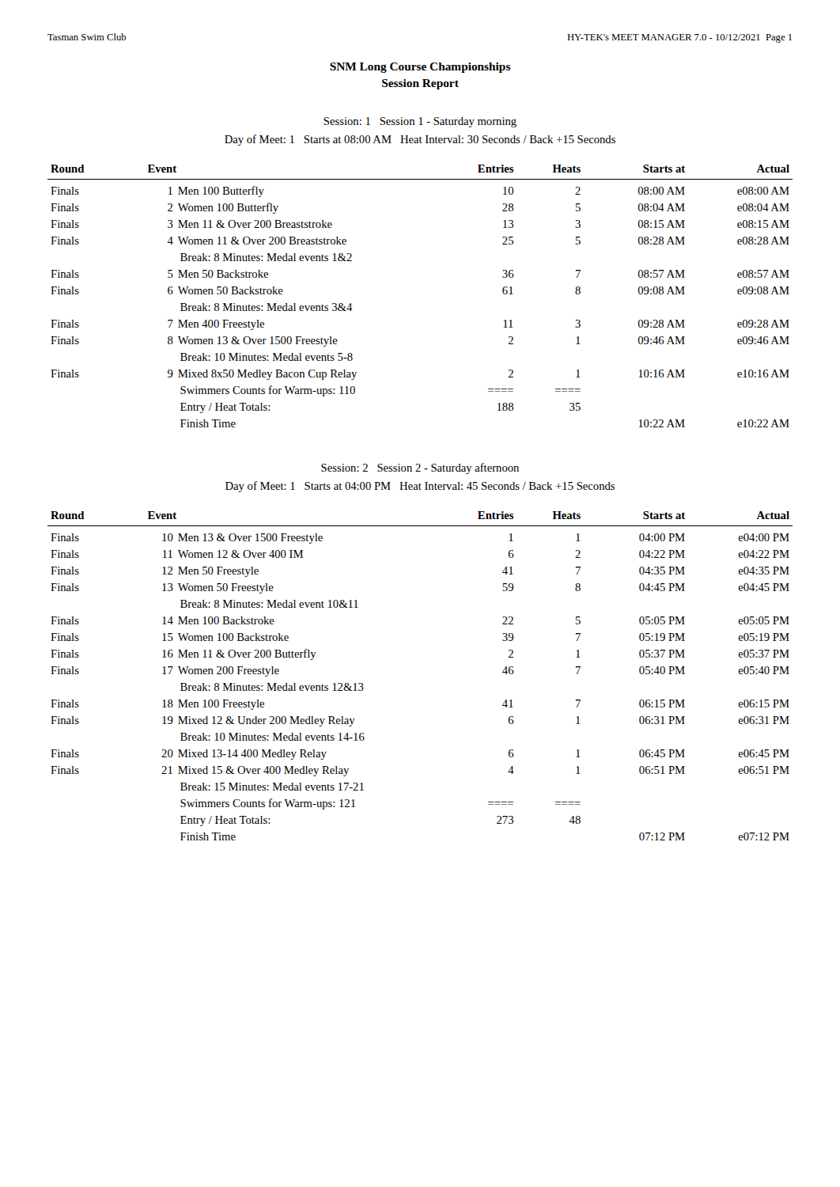Tasman Swim Club
HY-TEK's MEET MANAGER 7.0 - 10/12/2021 Page 1
SNM Long Course Championships
Session Report
Session: 1 Session 1 - Saturday morning
Day of Meet: 1 Starts at 08:00 AM Heat Interval: 30 Seconds / Back +15 Seconds
| Round | Event | Entries | Heats | Starts at | Actual |
| --- | --- | --- | --- | --- | --- |
| Finals | 1 Men 100 Butterfly | 10 | 2 | 08:00 AM | e08:00 AM |
| Finals | 2 Women 100 Butterfly | 28 | 5 | 08:04 AM | e08:04 AM |
| Finals | 3 Men 11 & Over 200 Breaststroke | 13 | 3 | 08:15 AM | e08:15 AM |
| Finals | 4 Women 11 & Over 200 Breaststroke | 25 | 5 | 08:28 AM | e08:28 AM |
| | Break: 8 Minutes: Medal events 1&2 | | | | |
| Finals | 5 Men 50 Backstroke | 36 | 7 | 08:57 AM | e08:57 AM |
| Finals | 6 Women 50 Backstroke | 61 | 8 | 09:08 AM | e09:08 AM |
| | Break: 8 Minutes: Medal events 3&4 | | | | |
| Finals | 7 Men 400 Freestyle | 11 | 3 | 09:28 AM | e09:28 AM |
| Finals | 8 Women 13 & Over 1500 Freestyle | 2 | 1 | 09:46 AM | e09:46 AM |
| | Break: 10 Minutes: Medal events 5-8 | | | | |
| Finals | 9 Mixed 8x50 Medley Bacon Cup Relay | 2 | 1 | 10:16 AM | e10:16 AM |
| | Swimmers Counts for Warm-ups: 110 | ==== | ==== | | |
| | Entry / Heat Totals: | 188 | 35 | | |
| | Finish Time | | | 10:22 AM | e10:22 AM |
Session: 2 Session 2 - Saturday afternoon
Day of Meet: 1 Starts at 04:00 PM Heat Interval: 45 Seconds / Back +15 Seconds
| Round | Event | Entries | Heats | Starts at | Actual |
| --- | --- | --- | --- | --- | --- |
| Finals | 10 Men 13 & Over 1500 Freestyle | 1 | 1 | 04:00 PM | e04:00 PM |
| Finals | 11 Women 12 & Over 400 IM | 6 | 2 | 04:22 PM | e04:22 PM |
| Finals | 12 Men 50 Freestyle | 41 | 7 | 04:35 PM | e04:35 PM |
| Finals | 13 Women 50 Freestyle | 59 | 8 | 04:45 PM | e04:45 PM |
| | Break: 8 Minutes: Medal event 10&11 | | | | |
| Finals | 14 Men 100 Backstroke | 22 | 5 | 05:05 PM | e05:05 PM |
| Finals | 15 Women 100 Backstroke | 39 | 7 | 05:19 PM | e05:19 PM |
| Finals | 16 Men 11 & Over 200 Butterfly | 2 | 1 | 05:37 PM | e05:37 PM |
| Finals | 17 Women 200 Freestyle | 46 | 7 | 05:40 PM | e05:40 PM |
| | Break: 8 Minutes: Medal events 12&13 | | | | |
| Finals | 18 Men 100 Freestyle | 41 | 7 | 06:15 PM | e06:15 PM |
| Finals | 19 Mixed 12 & Under 200 Medley Relay | 6 | 1 | 06:31 PM | e06:31 PM |
| | Break: 10 Minutes: Medal events 14-16 | | | | |
| Finals | 20 Mixed 13-14 400 Medley Relay | 6 | 1 | 06:45 PM | e06:45 PM |
| Finals | 21 Mixed 15 & Over 400 Medley Relay | 4 | 1 | 06:51 PM | e06:51 PM |
| | Break: 15 Minutes: Medal events 17-21 | | | | |
| | Swimmers Counts for Warm-ups: 121 | ==== | ==== | | |
| | Entry / Heat Totals: | 273 | 48 | | |
| | Finish Time | | | 07:12 PM | e07:12 PM |